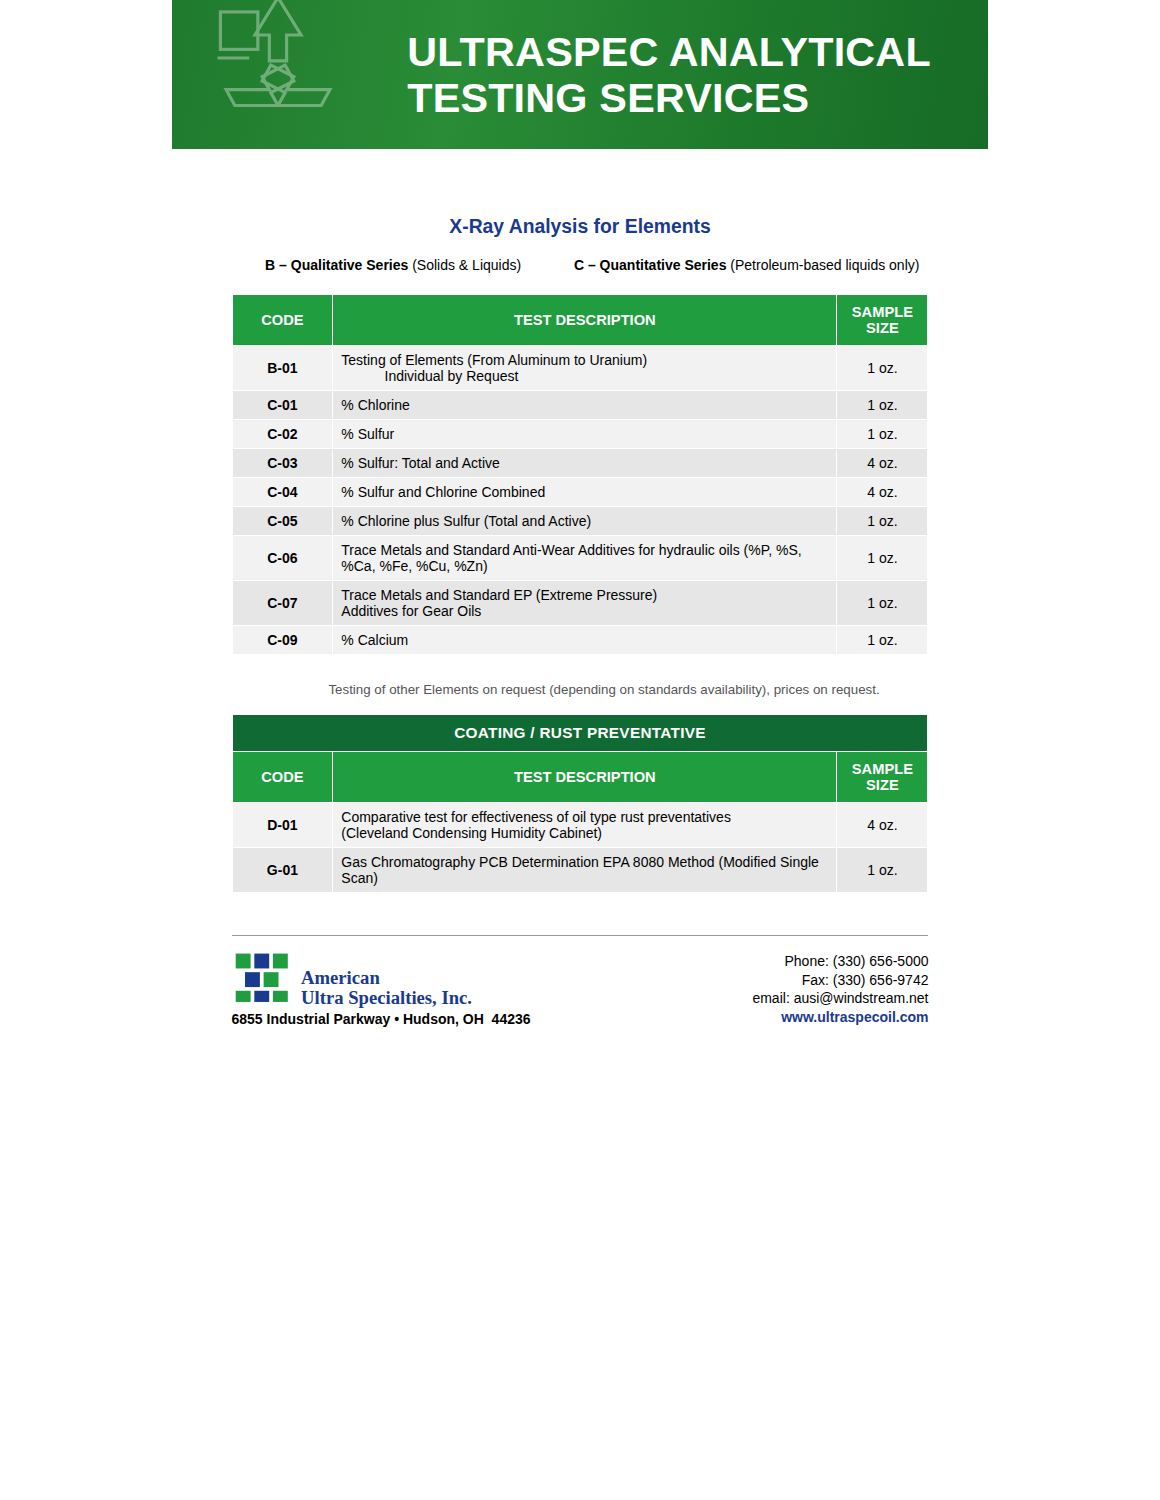ULTRASPEC ANALYTICAL
TESTING SERVICES
X-Ray Analysis for Elements
B – Qualitative Series (Solids & Liquids) C – Quantitative Series (Petroleum-based liquids only)
| CODE | TEST DESCRIPTION | SAMPLE SIZE |
| --- | --- | --- |
| B-01 | Testing of Elements (From Aluminum to Uranium) Individual by Request | 1 oz. |
| C-01 | % Chlorine | 1 oz. |
| C-02 | % Sulfur | 1 oz. |
| C-03 | % Sulfur: Total and Active | 4 oz. |
| C-04 | % Sulfur and Chlorine Combined | 4 oz. |
| C-05 | % Chlorine plus Sulfur (Total and Active) | 1 oz. |
| C-06 | Trace Metals and Standard Anti-Wear Additives for hydraulic oils (%P, %S, %Ca, %Fe, %Cu, %Zn) | 1 oz. |
| C-07 | Trace Metals and Standard EP (Extreme Pressure) Additives for Gear Oils | 1 oz. |
| C-09 | % Calcium | 1 oz. |
Testing of other Elements on request (depending on standards availability), prices on request.
| COATING / RUST PREVENTATIVE |
| --- |
| CODE | TEST DESCRIPTION | SAMPLE SIZE |
| D-01 | Comparative test for effectiveness of oil type rust preventatives (Cleveland Condensing Humidity Cabinet) | 4 oz. |
| G-01 | Gas Chromatography PCB Determination EPA 8080 Method (Modified Single Scan) | 1 oz. |
American
Ultra Specialties, Inc.
6855 Industrial Parkway • Hudson, OH 44236
Phone: (330) 656-5000
Fax: (330) 656-9742
email: ausi@windstream.net
www.ultraspecoil.com